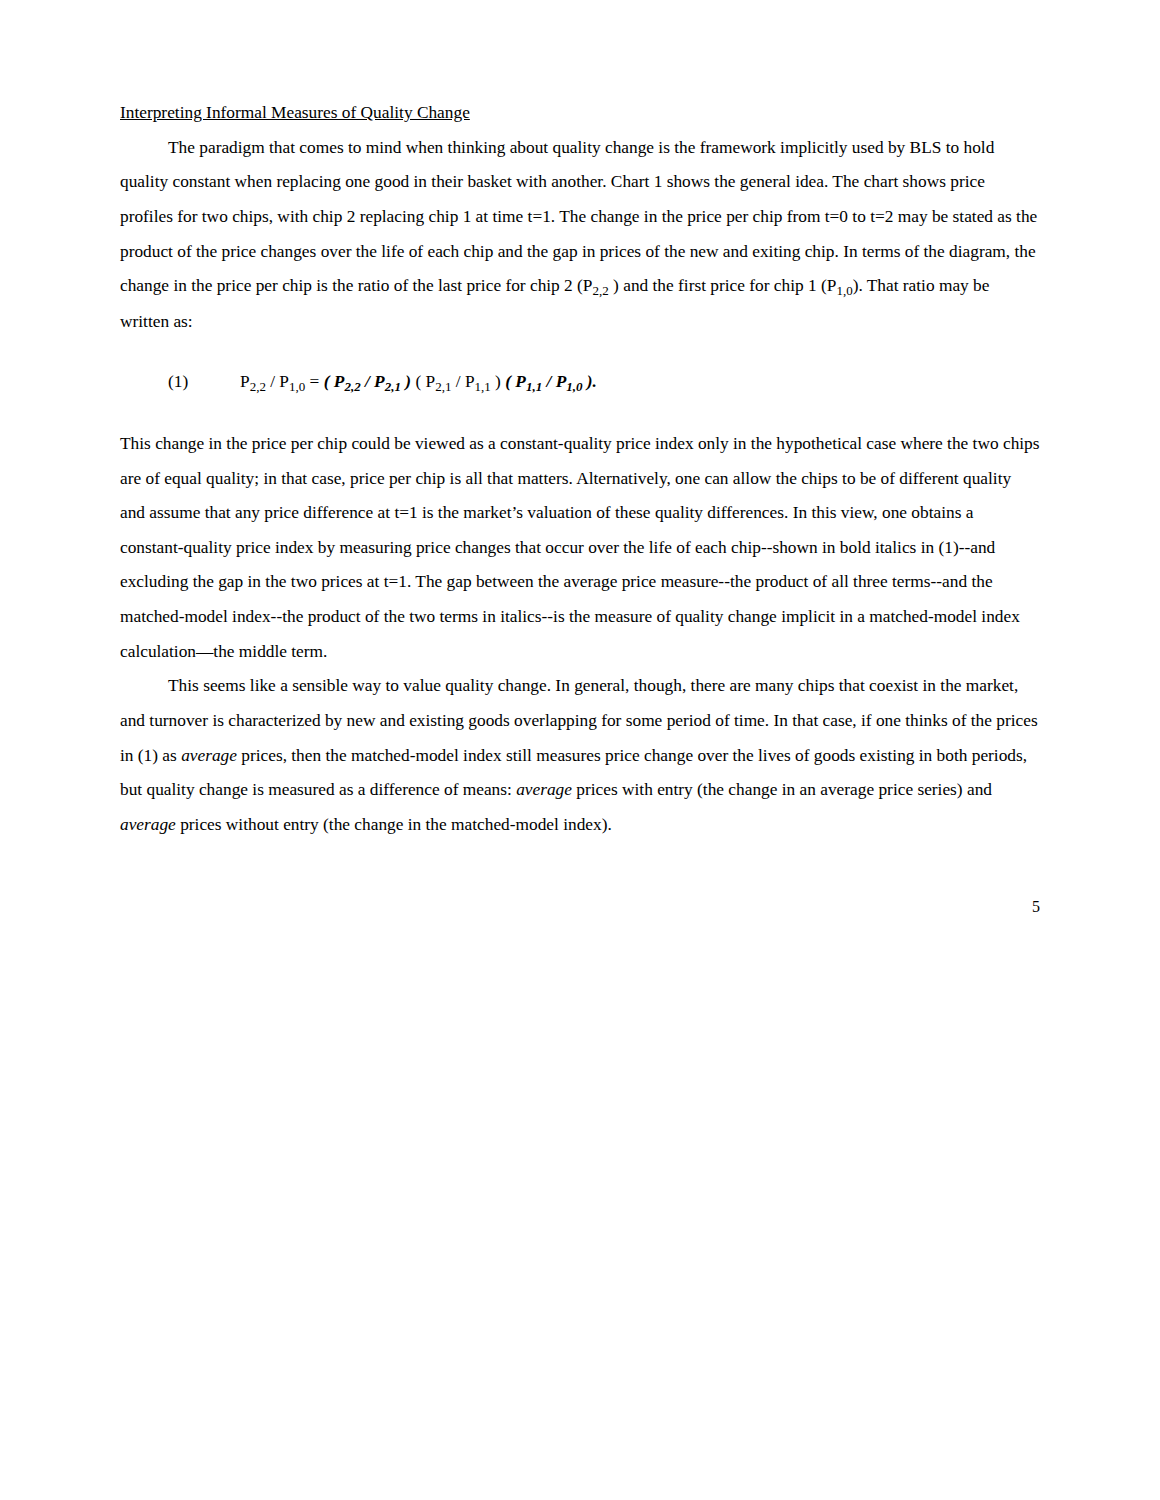Interpreting Informal Measures of Quality Change
The paradigm that comes to mind when thinking about quality change is the framework implicitly used by BLS to hold quality constant when replacing one good in their basket with another. Chart 1 shows the general idea. The chart shows price profiles for two chips, with chip 2 replacing chip 1 at time t=1. The change in the price per chip from t=0 to t=2 may be stated as the product of the price changes over the life of each chip and the gap in prices of the new and exiting chip. In terms of the diagram, the change in the price per chip is the ratio of the last price for chip 2 (P2,2 ) and the first price for chip 1 (P1,0). That ratio may be written as:
(1) P2,2 / P1,0 = ( P2,2 / P2,1 ) ( P2,1 / P1,1 ) ( P1,1 / P1,0 ).
This change in the price per chip could be viewed as a constant-quality price index only in the hypothetical case where the two chips are of equal quality; in that case, price per chip is all that matters. Alternatively, one can allow the chips to be of different quality and assume that any price difference at t=1 is the market’s valuation of these quality differences. In this view, one obtains a constant-quality price index by measuring price changes that occur over the life of each chip--shown in bold italics in (1)--and excluding the gap in the two prices at t=1. The gap between the average price measure--the product of all three terms--and the matched-model index--the product of the two terms in italics--is the measure of quality change implicit in a matched-model index calculation—the middle term.
This seems like a sensible way to value quality change. In general, though, there are many chips that coexist in the market, and turnover is characterized by new and existing goods overlapping for some period of time. In that case, if one thinks of the prices in (1) as average prices, then the matched-model index still measures price change over the lives of goods existing in both periods, but quality change is measured as a difference of means: average prices with entry (the change in an average price series) and average prices without entry (the change in the matched-model index).
5